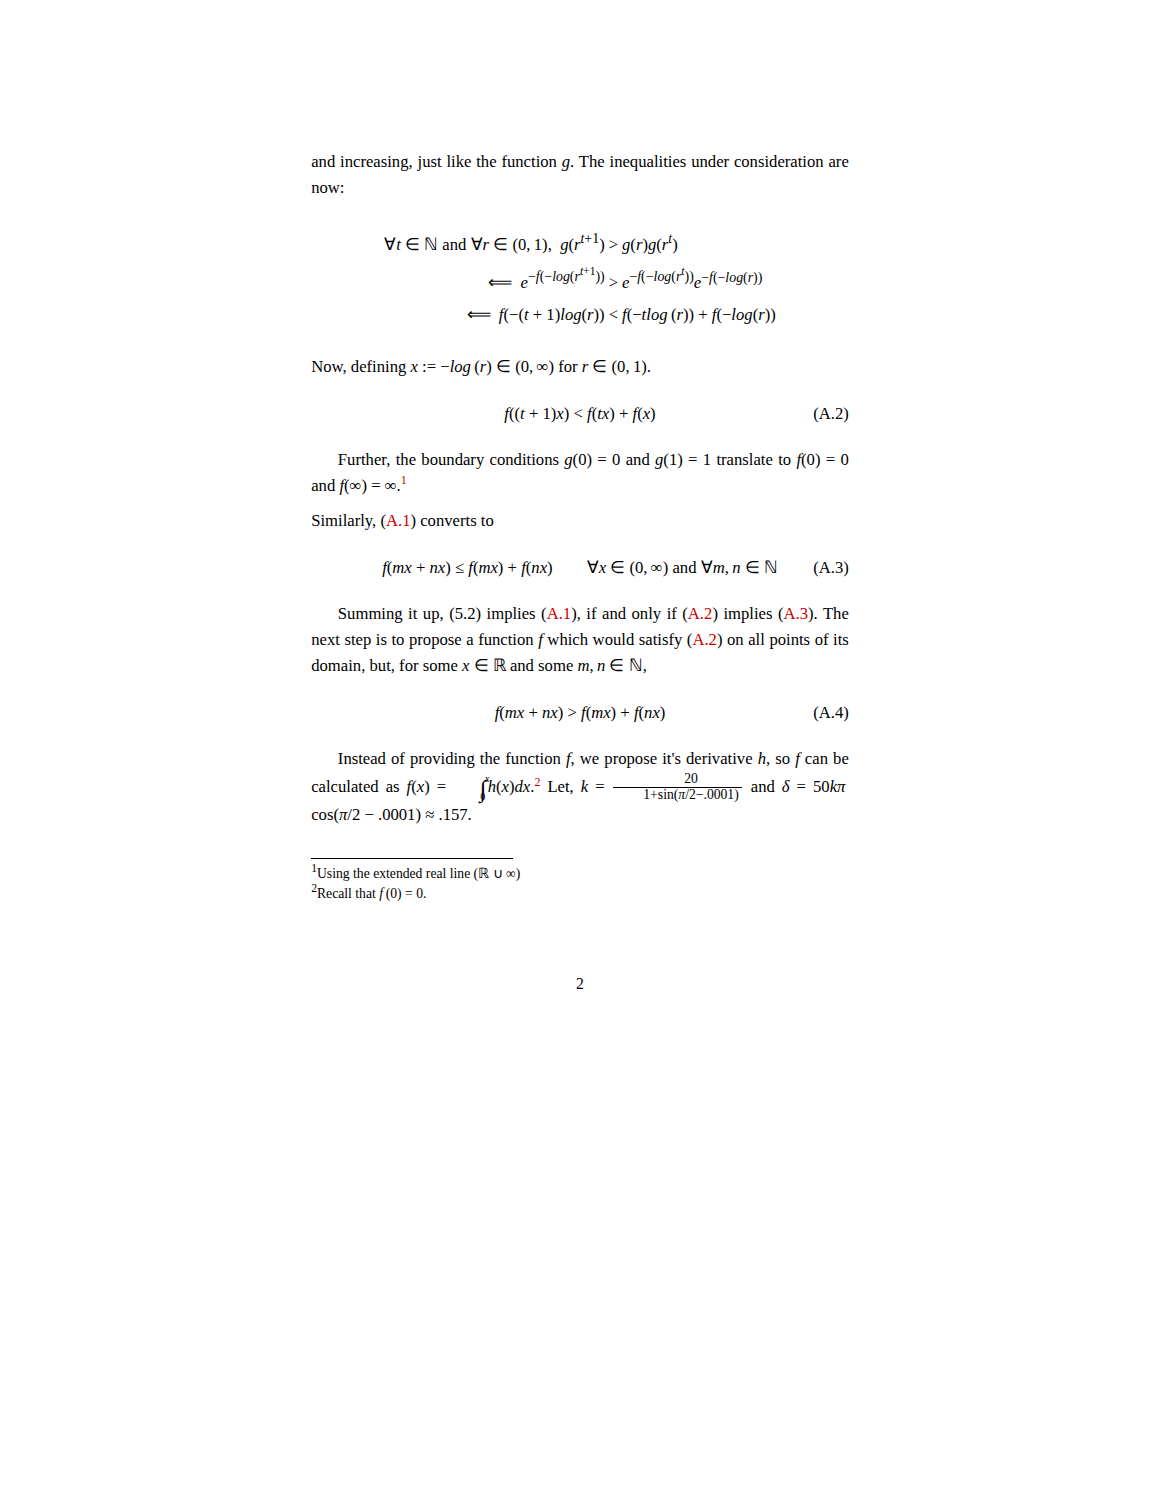and increasing, just like the function g. The inequalities under consideration are now:
| ∀ t ∈ ℕ and ∀ r ∈ (0, 1), g ( r t +1 ) | > | g ( r ) g ( r t ) |
| ⟸ e − f (− log ( r t +1 )) | > | e − f (− log ( r t )) e − f (− log ( r )) |
| ⟸ f (−( t + 1) log ( r )) | < | f (− t log ( r )) + f (− log ( r )) |
Now, defining x := −log (r) ∈ (0, ∞) for r ∈ (0, 1).
f((t + 1)x) < f(tx) + f(x) (A.2)
Further, the boundary conditions g(0) = 0 and g(1) = 1 translate to f(0) = 0 and f(∞) = ∞.1
Similarly, (A.1) converts to
f(mx + nx) ≤ f(mx) + f(nx) ∀x ∈ (0, ∞) and ∀m, n ∈ ℕ (A.3)
Summing it up, (5.2) implies (A.1), if and only if (A.2) implies (A.3). The next step is to propose a function f which would satisfy (A.2) on all points of its domain, but, for some x ∈ ℝ and some m, n ∈ ℕ,
f(mx + nx) > f(mx) + f(nx) (A.4)
Instead of providing the function f, we propose it's derivative h, so f can be calculated as f(x) = ∫x 0 h(x)dx.2 Let, k = 201+sin(π/2−.0001) and δ = 50kπ cos(π/2 − .0001) ≈ .157.
1Using the extended real line (ℝ ∪ ∞)
2Recall that f (0) = 0.
2